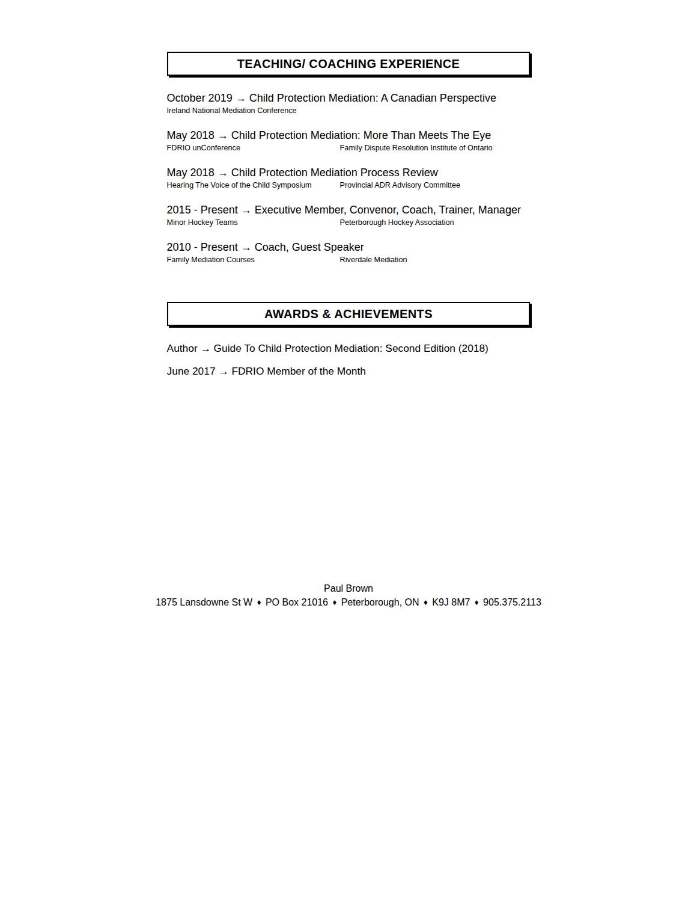TEACHING/ COACHING EXPERIENCE
October 2019 → Child Protection Mediation: A Canadian Perspective
Ireland National Mediation Conference
May 2018 → Child Protection Mediation: More Than Meets The Eye
FDRIO unConference Family Dispute Resolution Institute of Ontario
May 2018 → Child Protection Mediation Process Review
Hearing The Voice of the Child Symposium Provincial ADR Advisory Committee
2015 - Present → Executive Member, Convenor, Coach, Trainer, Manager
Minor Hockey Teams Peterborough Hockey Association
2010 - Present → Coach, Guest Speaker
Family Mediation Courses Riverdale Mediation
AWARDS & ACHIEVEMENTS
Author → Guide To Child Protection Mediation: Second Edition (2018)
June 2017 → FDRIO Member of the Month
Paul Brown
1875 Lansdowne St W ♦ PO Box 21016 ♦ Peterborough, ON ♦ K9J 8M7 ♦ 905.375.2113